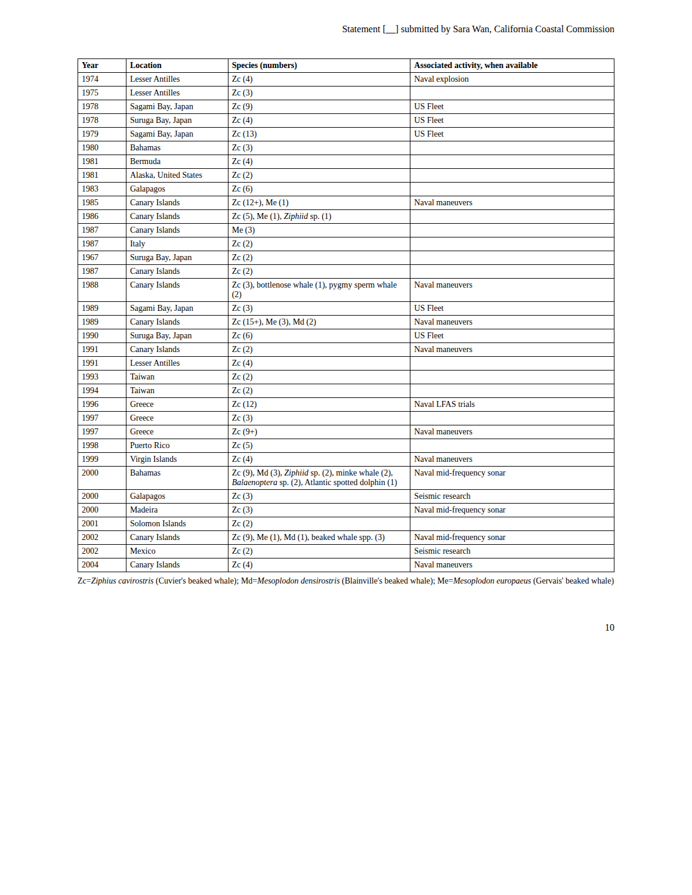Statement [__] submitted by Sara Wan, California Coastal Commission
| Year | Location | Species (numbers) | Associated activity, when available |
| --- | --- | --- | --- |
| 1974 | Lesser Antilles | Zc (4) | Naval explosion |
| 1975 | Lesser Antilles | Zc (3) | |
| 1978 | Sagami Bay, Japan | Zc (9) | US Fleet |
| 1978 | Suruga Bay, Japan | Zc (4) | US Fleet |
| 1979 | Sagami Bay, Japan | Zc (13) | US Fleet |
| 1980 | Bahamas | Zc (3) | |
| 1981 | Bermuda | Zc (4) | |
| 1981 | Alaska, United States | Zc (2) | |
| 1983 | Galapagos | Zc (6) | |
| 1985 | Canary Islands | Zc (12+), Me (1) | Naval maneuvers |
| 1986 | Canary Islands | Zc (5), Me (1), Ziphiid sp. (1) | |
| 1987 | Canary Islands | Me (3) | |
| 1987 | Italy | Zc (2) | |
| 1967 | Suruga Bay, Japan | Zc (2) | |
| 1987 | Canary Islands | Zc (2) | |
| 1988 | Canary Islands | Zc (3), bottlenose whale (1), pygmy sperm whale (2) | Naval maneuvers |
| 1989 | Sagami Bay, Japan | Zc (3) | US Fleet |
| 1989 | Canary Islands | Zc (15+), Me (3), Md (2) | Naval maneuvers |
| 1990 | Suruga Bay, Japan | Zc (6) | US Fleet |
| 1991 | Canary Islands | Zc (2) | Naval maneuvers |
| 1991 | Lesser Antilles | Zc (4) | |
| 1993 | Taiwan | Zc (2) | |
| 1994 | Taiwan | Zc (2) | |
| 1996 | Greece | Zc (12) | Naval LFAS trials |
| 1997 | Greece | Zc (3) | |
| 1997 | Greece | Zc (9+) | Naval maneuvers |
| 1998 | Puerto Rico | Zc (5) | |
| 1999 | Virgin Islands | Zc (4) | Naval maneuvers |
| 2000 | Bahamas | Zc (9), Md (3), Ziphiid sp. (2), minke whale (2), Balaenoptera sp. (2), Atlantic spotted dolphin (1) | Naval mid-frequency sonar |
| 2000 | Galapagos | Zc (3) | Seismic research |
| 2000 | Madeira | Zc (3) | Naval mid-frequency sonar |
| 2001 | Solomon Islands | Zc (2) | |
| 2002 | Canary Islands | Zc (9), Me (1), Md (1), beaked whale spp. (3) | Naval mid-frequency sonar |
| 2002 | Mexico | Zc (2) | Seismic research |
| 2004 | Canary Islands | Zc (4) | Naval maneuvers |
Zc=Ziphius cavirostris (Cuvier's beaked whale); Md=Mesoplodon densirostris (Blainville's beaked whale); Me=Mesoplodon europaeus (Gervais' beaked whale)
10